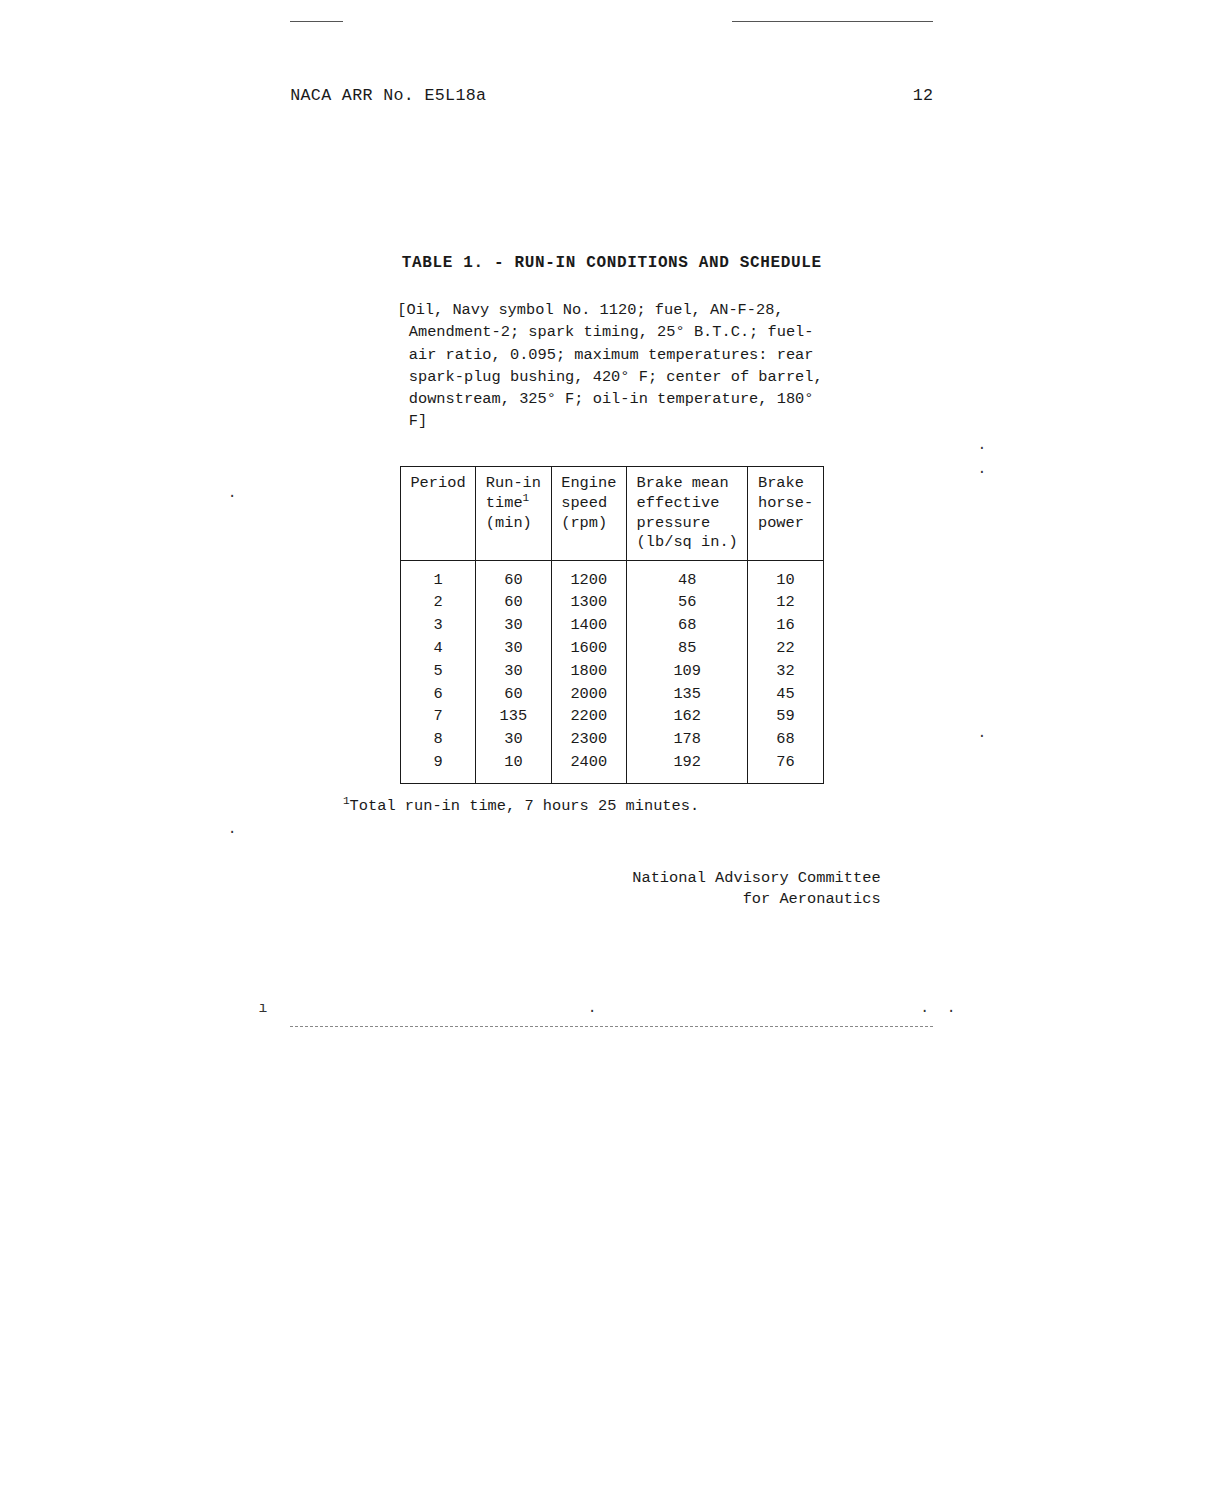NACA ARR No. E5L18a 12
TABLE 1. - RUN-IN CONDITIONS AND SCHEDULE
[Oil, Navy symbol No. 1120; fuel, AN-F-28, Amendment-2; spark timing, 25° B.T.C.; fuel-air ratio, 0.095; maximum temperatures: rear spark-plug bushing, 420° F; center of barrel, downstream, 325° F; oil-in temperature, 180° F]
| Period | Run-in time 1 (min) | Engine speed (rpm) | Brake mean effective pressure (lb/sq in.) | Brake horse- power |
| --- | --- | --- | --- | --- |
| 1 | 60 | 1200 | 48 | 10 |
| 2 | 60 | 1300 | 56 | 12 |
| 3 | 30 | 1400 | 68 | 16 |
| 4 | 30 | 1600 | 85 | 22 |
| 5 | 30 | 1800 | 109 | 32 |
| 6 | 60 | 2000 | 135 | 45 |
| 7 | 135 | 2200 | 162 | 59 |
| 8 | 30 | 2300 | 178 | 68 |
| 9 | 10 | 2400 | 192 | 76 |
1Total run-in time, 7 hours 25 minutes.
National Advisory Committee
for Aeronautics
. . . . . ı . . .